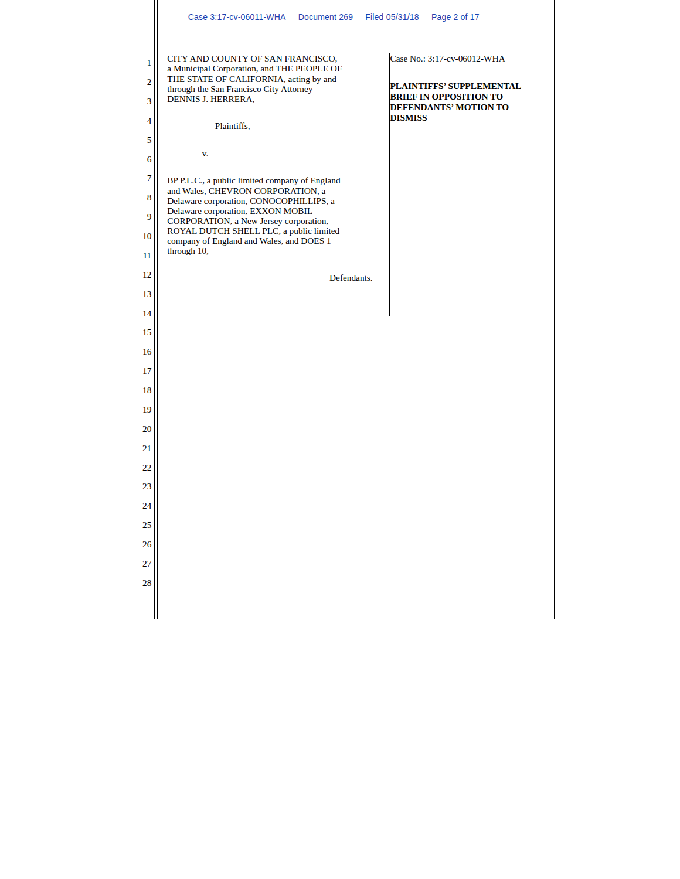Case 3:17-cv-06011-WHA Document 269 Filed 05/31/18 Page 2 of 17
1
2
3
4
5
6
7
8
9
10
11
12
13
14
15
16
17
18
19
20
21
22
23
24
25
26
27
28
| CITY AND COUNTY OF SAN FRANCISCO, a Municipal Corporation, and THE PEOPLE OF THE STATE OF CALIFORNIA, acting by and through the San Francisco City Attorney DENNIS J. HERRERA, Plaintiffs, v. BP P.L.C., a public limited company of England and Wales, CHEVRON CORPORATION, a Delaware corporation, CONOCOPHILLIPS, a Delaware corporation, EXXON MOBIL CORPORATION, a New Jersey corporation, ROYAL DUTCH SHELL PLC, a public limited company of England and Wales, and DOES 1 through 10, Defendants. | Case No.: 3:17-cv-06012-WHA PLAINTIFFS’ SUPPLEMENTAL BRIEF IN OPPOSITION TO DEFENDANTS’ MOTION TO DISMISS |